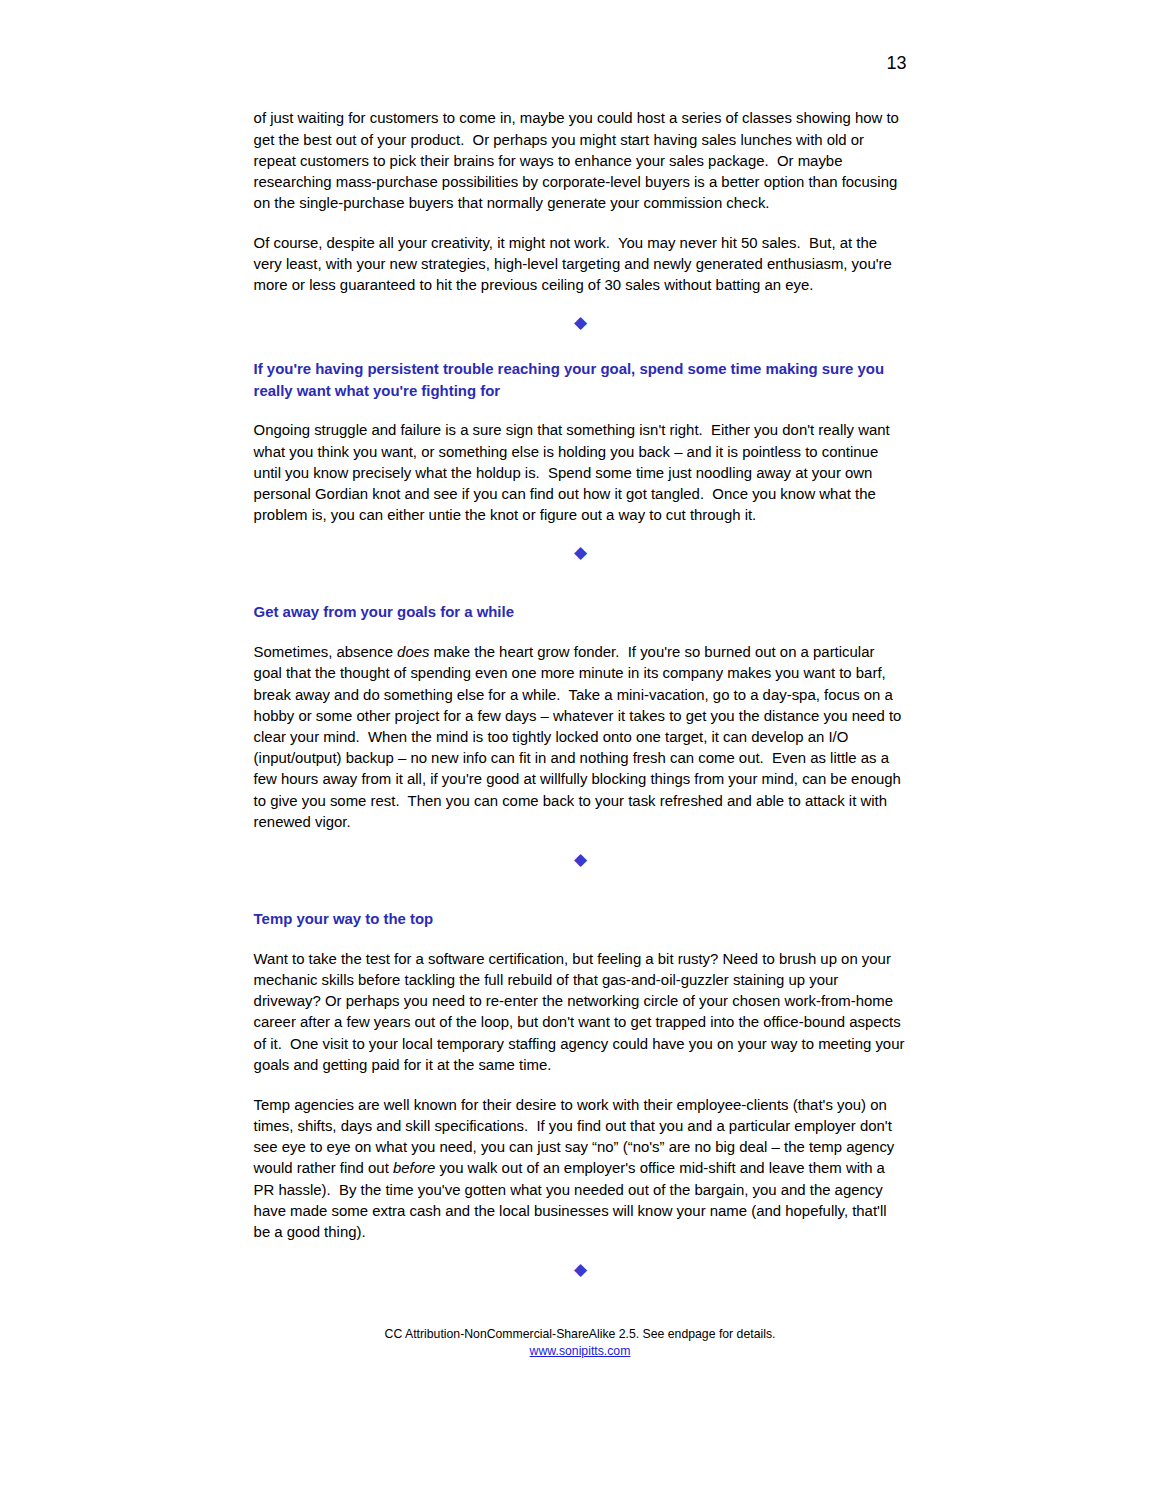13
of just waiting for customers to come in, maybe you could host a series of classes showing how to get the best out of your product. Or perhaps you might start having sales lunches with old or repeat customers to pick their brains for ways to enhance your sales package. Or maybe researching mass-purchase possibilities by corporate-level buyers is a better option than focusing on the single-purchase buyers that normally generate your commission check.
Of course, despite all your creativity, it might not work. You may never hit 50 sales. But, at the very least, with your new strategies, high-level targeting and newly generated enthusiasm, you're more or less guaranteed to hit the previous ceiling of 30 sales without batting an eye.
◆
If you're having persistent trouble reaching your goal, spend some time making sure you really want what you're fighting for
Ongoing struggle and failure is a sure sign that something isn't right. Either you don't really want what you think you want, or something else is holding you back – and it is pointless to continue until you know precisely what the holdup is. Spend some time just noodling away at your own personal Gordian knot and see if you can find out how it got tangled. Once you know what the problem is, you can either untie the knot or figure out a way to cut through it.
◆
Get away from your goals for a while
Sometimes, absence does make the heart grow fonder. If you're so burned out on a particular goal that the thought of spending even one more minute in its company makes you want to barf, break away and do something else for a while. Take a mini-vacation, go to a day-spa, focus on a hobby or some other project for a few days – whatever it takes to get you the distance you need to clear your mind. When the mind is too tightly locked onto one target, it can develop an I/O (input/output) backup – no new info can fit in and nothing fresh can come out. Even as little as a few hours away from it all, if you're good at willfully blocking things from your mind, can be enough to give you some rest. Then you can come back to your task refreshed and able to attack it with renewed vigor.
◆
Temp your way to the top
Want to take the test for a software certification, but feeling a bit rusty? Need to brush up on your mechanic skills before tackling the full rebuild of that gas-and-oil-guzzler staining up your driveway? Or perhaps you need to re-enter the networking circle of your chosen work-from-home career after a few years out of the loop, but don't want to get trapped into the office-bound aspects of it. One visit to your local temporary staffing agency could have you on your way to meeting your goals and getting paid for it at the same time.
Temp agencies are well known for their desire to work with their employee-clients (that's you) on times, shifts, days and skill specifications. If you find out that you and a particular employer don't see eye to eye on what you need, you can just say “no” (“no's” are no big deal – the temp agency would rather find out before you walk out of an employer's office mid-shift and leave them with a PR hassle). By the time you've gotten what you needed out of the bargain, you and the agency have made some extra cash and the local businesses will know your name (and hopefully, that'll be a good thing).
◆
CC Attribution-NonCommercial-ShareAlike 2.5. See endpage for details.
www.sonipitts.com